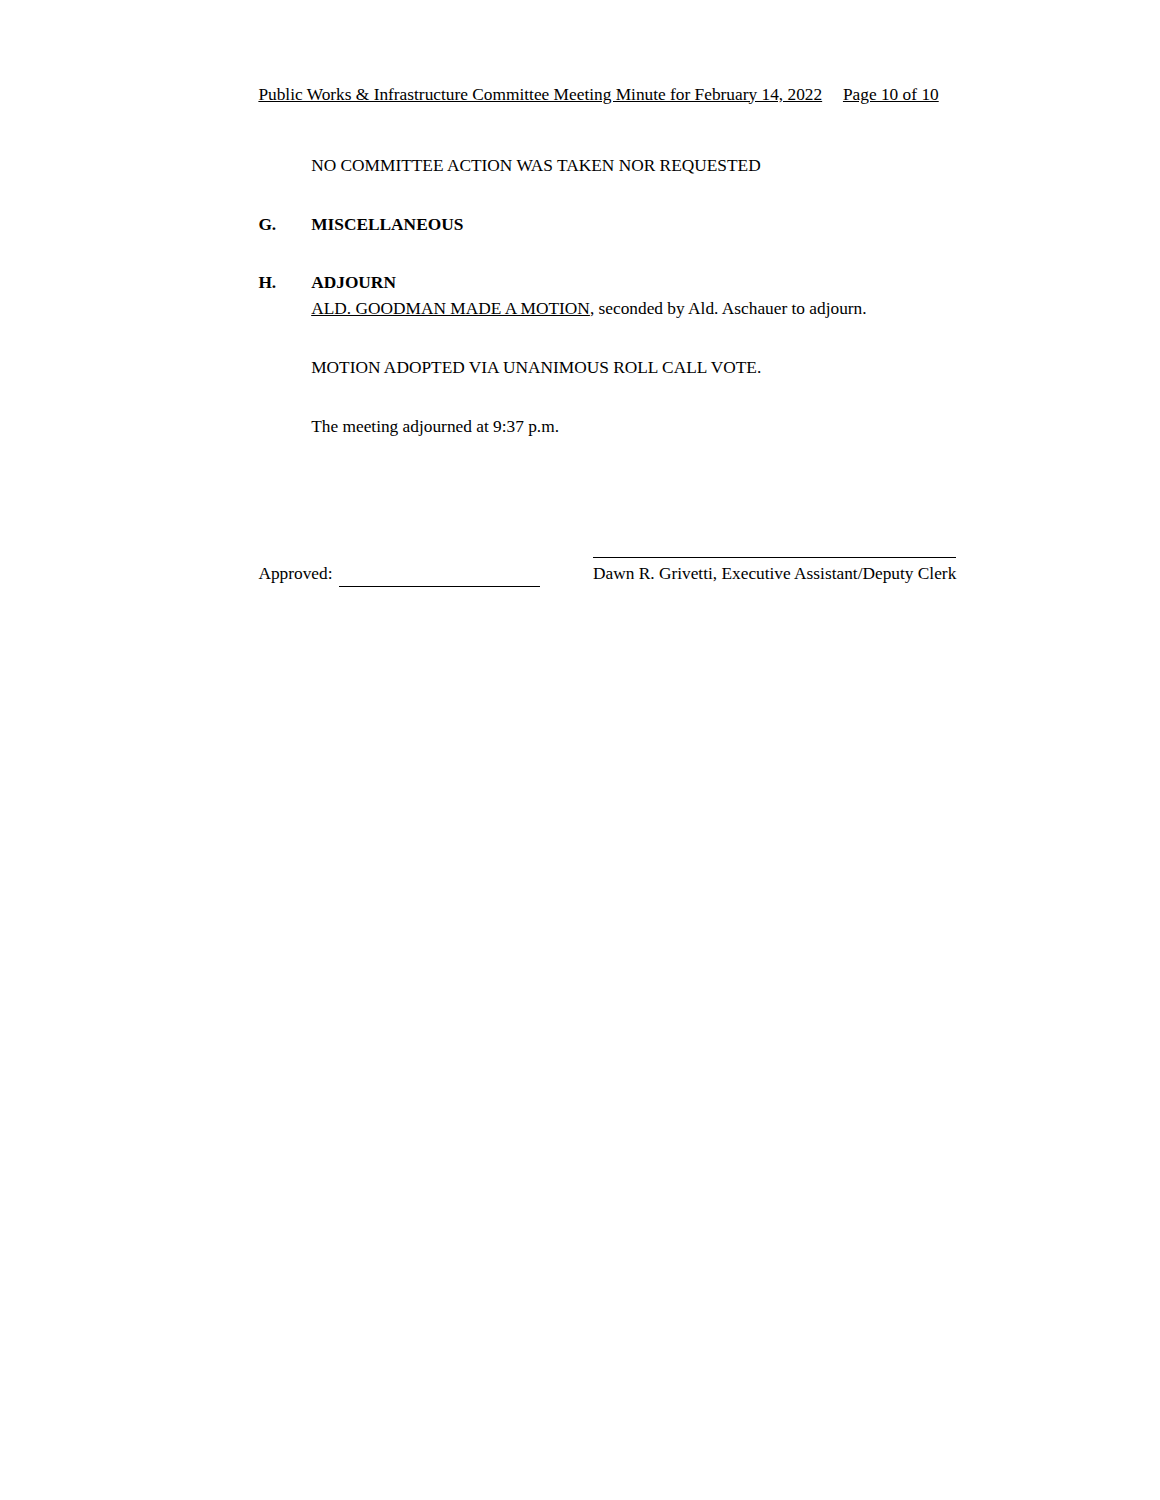Public Works & Infrastructure Committee Meeting Minute for February 14, 2022Page 10 of 10
NO COMMITTEE ACTION WAS TAKEN NOR REQUESTED
G.
MISCELLANEOUS
H.
ADJOURN
ALD. GOODMAN MADE A MOTION, seconded by Ald. Aschauer to adjourn.
MOTION ADOPTED VIA UNANIMOUS ROLL CALL VOTE.
The meeting adjourned at 9:37 p.m.
Approved:
Dawn R. Grivetti, Executive Assistant/Deputy Clerk